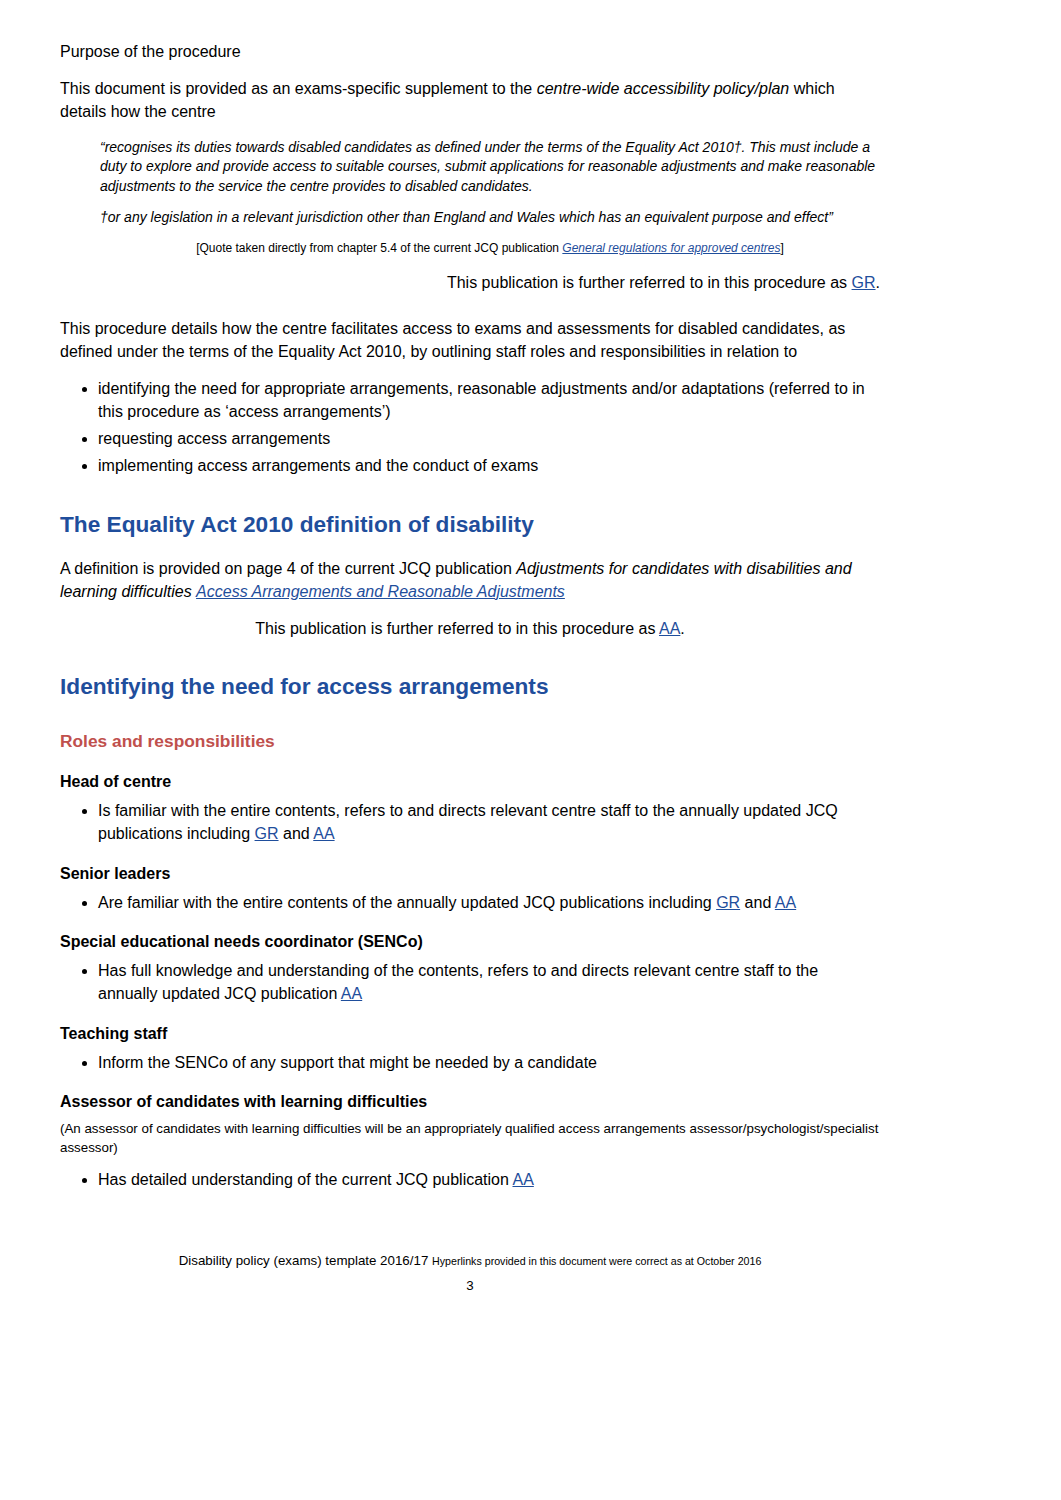Purpose of the procedure
This document is provided as an exams-specific supplement to the centre-wide accessibility policy/plan which details how the centre
“recognises its duties towards disabled candidates as defined under the terms of the Equality Act 2010†. This must include a duty to explore and provide access to suitable courses, submit applications for reasonable adjustments and make reasonable adjustments to the service the centre provides to disabled candidates.
†or any legislation in a relevant jurisdiction other than England and Wales which has an equivalent purpose and effect”
[Quote taken directly from chapter 5.4 of the current JCQ publication General regulations for approved centres]
This publication is further referred to in this procedure as GR.
This procedure details how the centre facilitates access to exams and assessments for disabled candidates, as defined under the terms of the Equality Act 2010, by outlining staff roles and responsibilities in relation to
identifying the need for appropriate arrangements, reasonable adjustments and/or adaptations (referred to in this procedure as ‘access arrangements’)
requesting access arrangements
implementing access arrangements and the conduct of exams
The Equality Act 2010 definition of disability
A definition is provided on page 4 of the current JCQ publication Adjustments for candidates with disabilities and learning difficulties Access Arrangements and Reasonable Adjustments
This publication is further referred to in this procedure as AA.
Identifying the need for access arrangements
Roles and responsibilities
Head of centre
Is familiar with the entire contents, refers to and directs relevant centre staff to the annually updated JCQ publications including GR and AA
Senior leaders
Are familiar with the entire contents of the annually updated JCQ publications including GR and AA
Special educational needs coordinator (SENCo)
Has full knowledge and understanding of the contents, refers to and directs relevant centre staff to the annually updated JCQ publication AA
Teaching staff
Inform the SENCo of any support that might be needed by a candidate
Assessor of candidates with learning difficulties
(An assessor of candidates with learning difficulties will be an appropriately qualified access arrangements assessor/psychologist/specialist assessor)
Has detailed understanding of the current JCQ publication AA
Disability policy (exams) template 2016/17 Hyperlinks provided in this document were correct as at October 2016
3